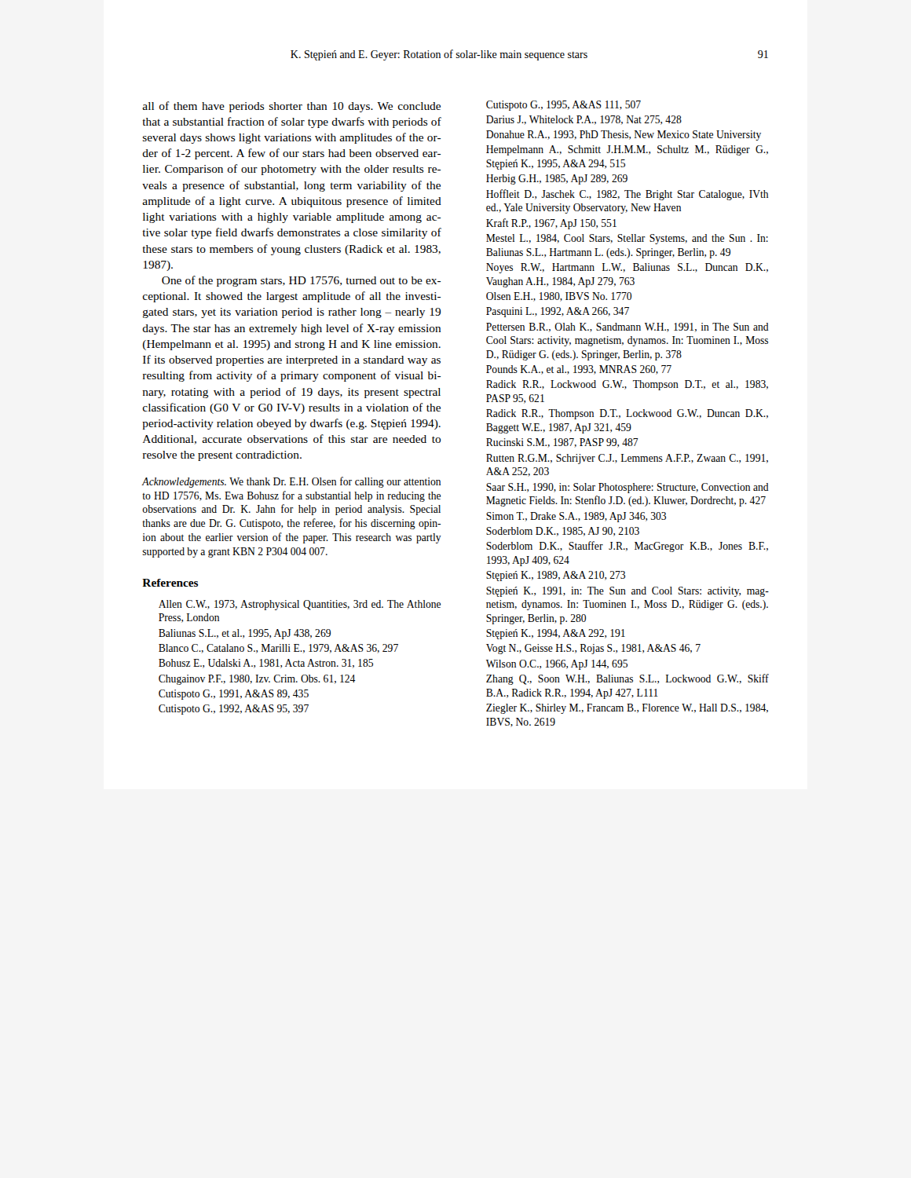K. Stępień and E. Geyer: Rotation of solar-like main sequence stars
91
all of them have periods shorter than 10 days. We conclude that a substantial fraction of solar type dwarfs with periods of several days shows light variations with amplitudes of the order of 1-2 percent. A few of our stars had been observed earlier. Comparison of our photometry with the older results reveals a presence of substantial, long term variability of the amplitude of a light curve. A ubiquitous presence of limited light variations with a highly variable amplitude among active solar type field dwarfs demonstrates a close similarity of these stars to members of young clusters (Radick et al. 1983, 1987).
One of the program stars, HD 17576, turned out to be exceptional. It showed the largest amplitude of all the investigated stars, yet its variation period is rather long – nearly 19 days. The star has an extremely high level of X-ray emission (Hempelmann et al. 1995) and strong H and K line emission. If its observed properties are interpreted in a standard way as resulting from activity of a primary component of visual binary, rotating with a period of 19 days, its present spectral classification (G0 V or G0 IV-V) results in a violation of the period-activity relation obeyed by dwarfs (e.g. Stępień 1994). Additional, accurate observations of this star are needed to resolve the present contradiction.
Acknowledgements. We thank Dr. E.H. Olsen for calling our attention to HD 17576, Ms. Ewa Bohusz for a substantial help in reducing the observations and Dr. K. Jahn for help in period analysis. Special thanks are due Dr. G. Cutispoto, the referee, for his discerning opinion about the earlier version of the paper. This research was partly supported by a grant KBN 2 P304 004 007.
References
Allen C.W., 1973, Astrophysical Quantities, 3rd ed. The Athlone Press, London
Baliunas S.L., et al., 1995, ApJ 438, 269
Blanco C., Catalano S., Marilli E., 1979, A&AS 36, 297
Bohusz E., Udalski A., 1981, Acta Astron. 31, 185
Chugainov P.F., 1980, Izv. Crim. Obs. 61, 124
Cutispoto G., 1991, A&AS 89, 435
Cutispoto G., 1992, A&AS 95, 397
Cutispoto G., 1995, A&AS 111, 507
Darius J., Whitelock P.A., 1978, Nat 275, 428
Donahue R.A., 1993, PhD Thesis, New Mexico State University
Hempelmann A., Schmitt J.H.M.M., Schultz M., Rüdiger G., Stępień K., 1995, A&A 294, 515
Herbig G.H., 1985, ApJ 289, 269
Hoffleit D., Jaschek C., 1982, The Bright Star Catalogue, IVth ed., Yale University Observatory, New Haven
Kraft R.P., 1967, ApJ 150, 551
Mestel L., 1984, Cool Stars, Stellar Systems, and the Sun . In: Baliunas S.L., Hartmann L. (eds.). Springer, Berlin, p. 49
Noyes R.W., Hartmann L.W., Baliunas S.L., Duncan D.K., Vaughan A.H., 1984, ApJ 279, 763
Olsen E.H., 1980, IBVS No. 1770
Pasquini L., 1992, A&A 266, 347
Pettersen B.R., Olah K., Sandmann W.H., 1991, in The Sun and Cool Stars: activity, magnetism, dynamos. In: Tuominen I., Moss D., Rüdiger G. (eds.). Springer, Berlin, p. 378
Pounds K.A., et al., 1993, MNRAS 260, 77
Radick R.R., Lockwood G.W., Thompson D.T., et al., 1983, PASP 95, 621
Radick R.R., Thompson D.T., Lockwood G.W., Duncan D.K., Baggett W.E., 1987, ApJ 321, 459
Rucinski S.M., 1987, PASP 99, 487
Rutten R.G.M., Schrijver C.J., Lemmens A.F.P., Zwaan C., 1991, A&A 252, 203
Saar S.H., 1990, in: Solar Photosphere: Structure, Convection and Magnetic Fields. In: Stenflo J.D. (ed.). Kluwer, Dordrecht, p. 427
Simon T., Drake S.A., 1989, ApJ 346, 303
Soderblom D.K., 1985, AJ 90, 2103
Soderblom D.K., Stauffer J.R., MacGregor K.B., Jones B.F., 1993, ApJ 409, 624
Stępień K., 1989, A&A 210, 273
Stępień K., 1991, in: The Sun and Cool Stars: activity, magnetism, dynamos. In: Tuominen I., Moss D., Rüdiger G. (eds.). Springer, Berlin, p. 280
Stępień K., 1994, A&A 292, 191
Vogt N., Geisse H.S., Rojas S., 1981, A&AS 46, 7
Wilson O.C., 1966, ApJ 144, 695
Zhang Q., Soon W.H., Baliunas S.L., Lockwood G.W., Skiff B.A., Radick R.R., 1994, ApJ 427, L111
Ziegler K., Shirley M., Francam B., Florence W., Hall D.S., 1984, IBVS, No. 2619